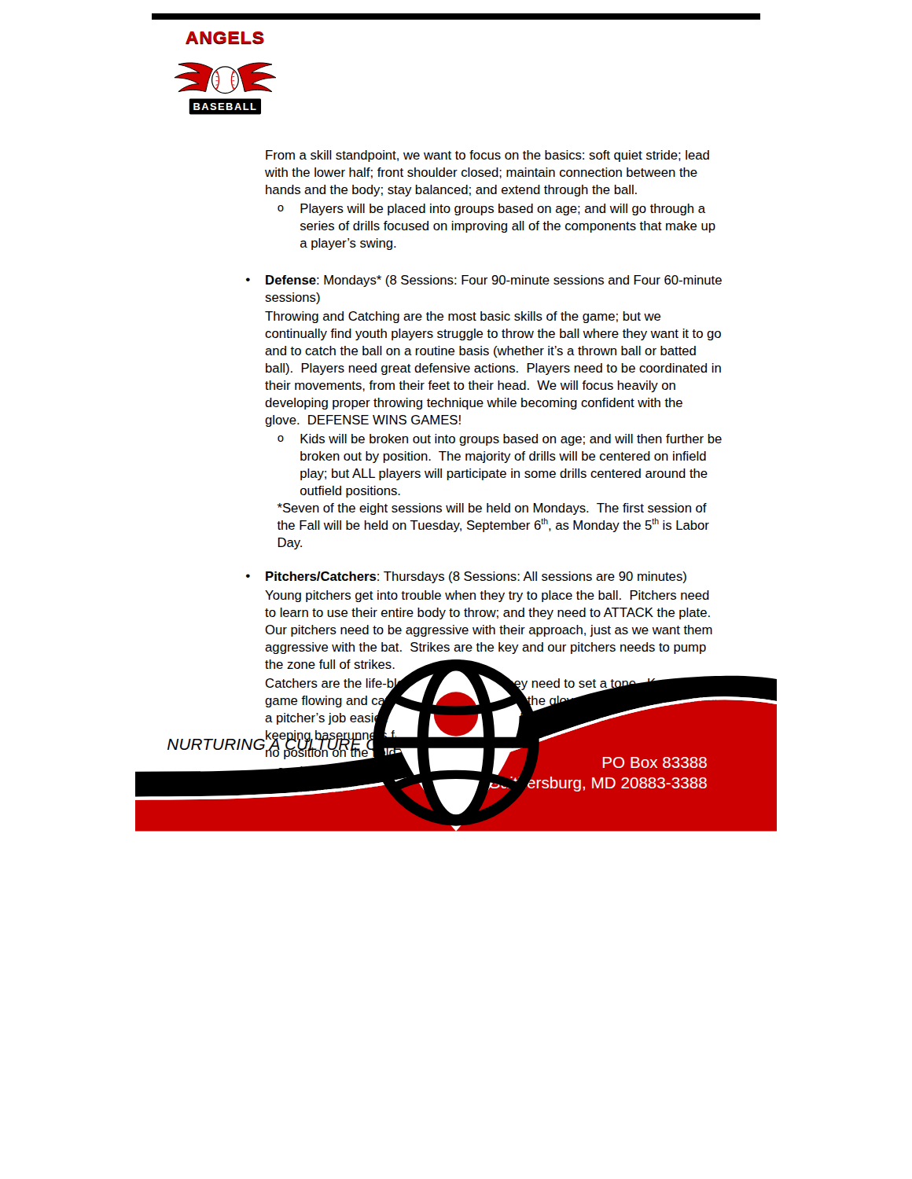ANGELS ANGELS BASEBALL
From a skill standpoint, we want to focus on the basics: soft quiet stride; lead with the lower half; front shoulder closed; maintain connection between the hands and the body; stay balanced; and extend through the ball.
Players will be placed into groups based on age; and will go through a series of drills focused on improving all of the components that make up a player’s swing.
Defense: Mondays* (8 Sessions: Four 90-minute sessions and Four 60-minute sessions)
Throwing and Catching are the most basic skills of the game; but we continually find youth players struggle to throw the ball where they want it to go and to catch the ball on a routine basis (whether it’s a thrown ball or batted ball). Players need great defensive actions. Players need to be coordinated in their movements, from their feet to their head. We will focus heavily on developing proper throwing technique while becoming confident with the glove. DEFENSE WINS GAMES!
Kids will be broken out into groups based on age; and will then further be broken out by position. The majority of drills will be centered on infield play; but ALL players will participate in some drills centered around the outfield positions.
*Seven of the eight sessions will be held on Mondays. The first session of the Fall will be held on Tuesday, September 6th, as Monday the 5th is Labor Day.
Pitchers/Catchers: Thursdays (8 Sessions: All sessions are 90 minutes)
Young pitchers get into trouble when they try to place the ball. Pitchers need to learn to use their entire body to throw; and they need to ATTACK the plate. Our pitchers need to be aggressive with their approach, just as we want them aggressive with the bat. Strikes are the key and our pitchers needs to pump the zone full of strikes.
Catchers are the life-blood of the team. They need to set a tone. Keep the game flowing and catch EVERY ball that hits the glove. A great catcher makes a pitcher’s job easier. Catchers must control the game, from receiving well to keeping baserunners from stealing bases to blocking balls in the dirt. There’s no position on the field that can impact the game as much as the catcher.
Kids will be broken out into groups based on age and between Pitchers and Catchers. Players will go through individual drills; but, pitchers and catchers will come together on
NURTURING A CULTURE OF EXCELLENCE
PO Box 83388
Gaithersburg, MD 20883-3388